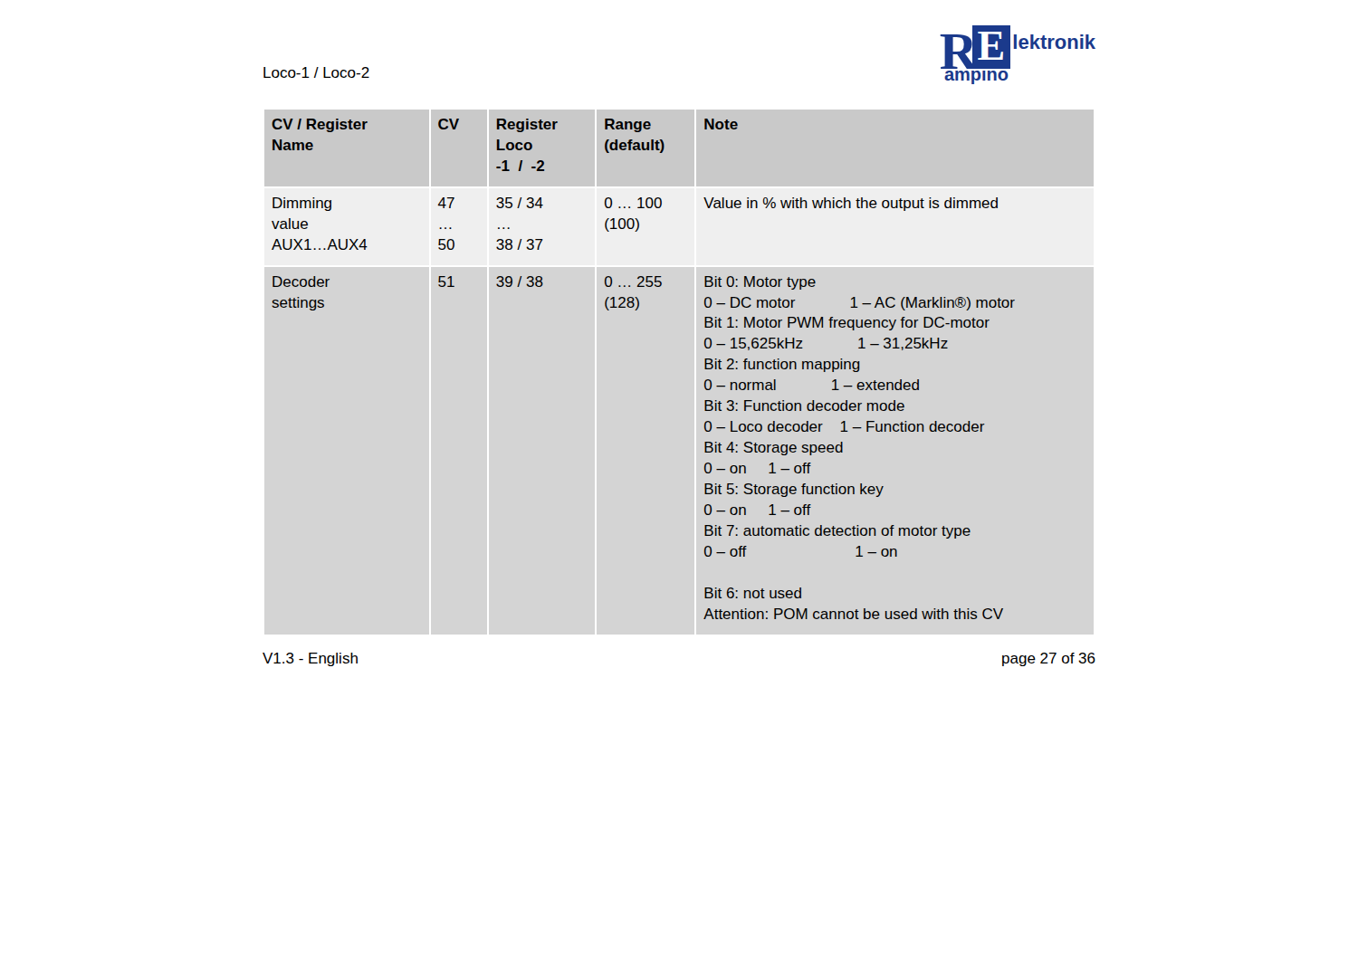Loco-1 / Loco-2
RElektronik ampino
| CV / Register Name | CV | Register Loco -1 / -2 | Range (default) | Note |
| --- | --- | --- | --- | --- |
| Dimming value AUX1…AUX4 | 47 … 50 | 35 / 34 … 38 / 37 | 0 … 100 (100) | Value in % with which the output is dimmed |
| Decoder settings | 51 | 39 / 38 | 0 … 255 (128) | Bit 0: Motor type 0 – DC motor 1 – AC (Marklin®) motor Bit 1: Motor PWM frequency for DC-motor 0 – 15,625kHz 1 – 31,25kHz Bit 2: function mapping 0 – normal 1 – extended Bit 3: Function decoder mode 0 – Loco decoder 1 – Function decoder Bit 4: Storage speed 0 – on 1 – off Bit 5: Storage function key 0 – on 1 – off Bit 7: automatic detection of motor type 0 – off 1 – on Bit 6: not used Attention: POM cannot be used with this CV |
V1.3 - English
page 27 of 36